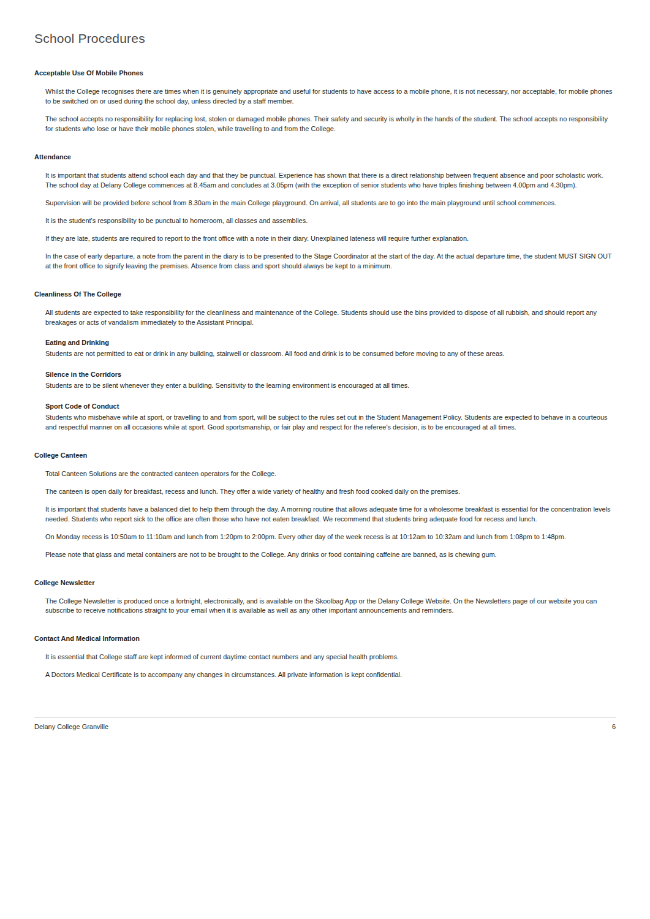School Procedures
Acceptable Use Of Mobile Phones
Whilst the College recognises there are times when it is genuinely appropriate and useful for students to have access to a mobile phone, it is not necessary, nor acceptable, for mobile phones to be switched on or used during the school day, unless directed by a staff member.
The school accepts no responsibility for replacing lost, stolen or damaged mobile phones. Their safety and security is wholly in the hands of the student. The school accepts no responsibility for students who lose or have their mobile phones stolen, while travelling to and from the College.
Attendance
It is important that students attend school each day and that they be punctual. Experience has shown that there is a direct relationship between frequent absence and poor scholastic work. The school day at Delany College commences at 8.45am and concludes at 3.05pm (with the exception of senior students who have triples finishing between 4.00pm and 4.30pm).
Supervision will be provided before school from 8.30am in the main College playground. On arrival, all students are to go into the main playground until school commences.
It is the student's responsibility to be punctual to homeroom, all classes and assemblies.
If they are late, students are required to report to the front office with a note in their diary. Unexplained lateness will require further explanation.
In the case of early departure, a note from the parent in the diary is to be presented to the Stage Coordinator at the start of the day. At the actual departure time, the student MUST SIGN OUT at the front office to signify leaving the premises. Absence from class and sport should always be kept to a minimum.
Cleanliness Of The College
All students are expected to take responsibility for the cleanliness and maintenance of the College. Students should use the bins provided to dispose of all rubbish, and should report any breakages or acts of vandalism immediately to the Assistant Principal.
Eating and Drinking
Students are not permitted to eat or drink in any building, stairwell or classroom. All food and drink is to be consumed before moving to any of these areas.
Silence in the Corridors
Students are to be silent whenever they enter a building. Sensitivity to the learning environment is encouraged at all times.
Sport Code of Conduct
Students who misbehave while at sport, or travelling to and from sport, will be subject to the rules set out in the Student Management Policy. Students are expected to behave in a courteous and respectful manner on all occasions while at sport. Good sportsmanship, or fair play and respect for the referee's decision, is to be encouraged at all times.
College Canteen
Total Canteen Solutions are the contracted canteen operators for the College.
The canteen is open daily for breakfast, recess and lunch. They offer a wide variety of healthy and fresh food cooked daily on the premises.
It is important that students have a balanced diet to help them through the day. A morning routine that allows adequate time for a wholesome breakfast is essential for the concentration levels needed. Students who report sick to the office are often those who have not eaten breakfast. We recommend that students bring adequate food for recess and lunch.
On Monday recess is 10:50am to 11:10am and lunch from 1:20pm to 2:00pm. Every other day of the week recess is at 10:12am to 10:32am and lunch from 1:08pm to 1:48pm.
Please note that glass and metal containers are not to be brought to the College. Any drinks or food containing caffeine are banned, as is chewing gum.
College Newsletter
The College Newsletter is produced once a fortnight, electronically, and is available on the Skoolbag App or the Delany College Website. On the Newsletters page of our website you can subscribe to receive notifications straight to your email when it is available as well as any other important announcements and reminders.
Contact And Medical Information
It is essential that College staff are kept informed of current daytime contact numbers and any special health problems.
A Doctors Medical Certificate is to accompany any changes in circumstances. All private information is kept confidential.
Delany College Granville 6